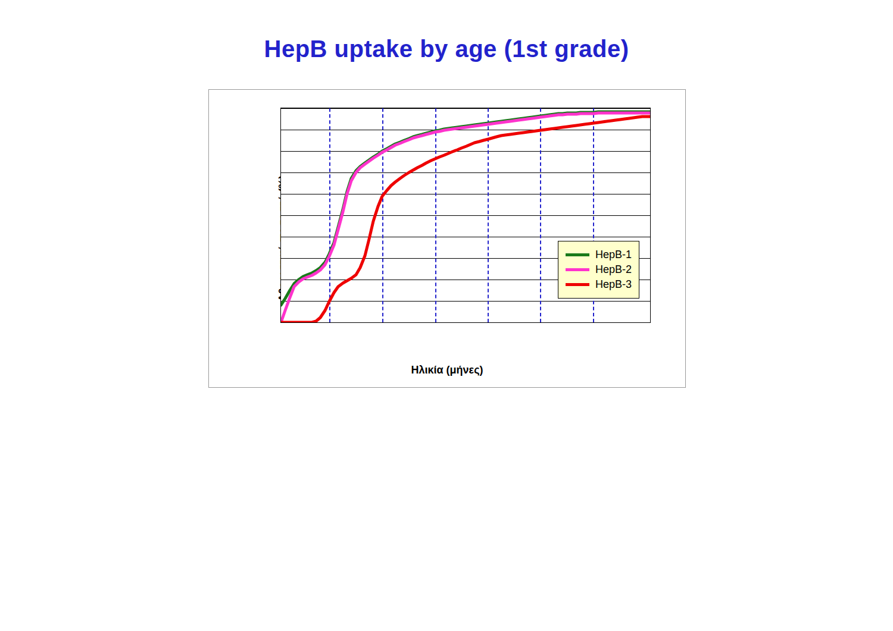HepB uptake by age (1st grade)
Αθροιστικό ποσοστό (%)
100
90
80
70
60
50
40
30
20
10
0
0 6 12 18 24 30 36 42 48 54 60 66 72 78 84
HepB-1
HepB-2
HepB-3
Ηλικία (μήνες)